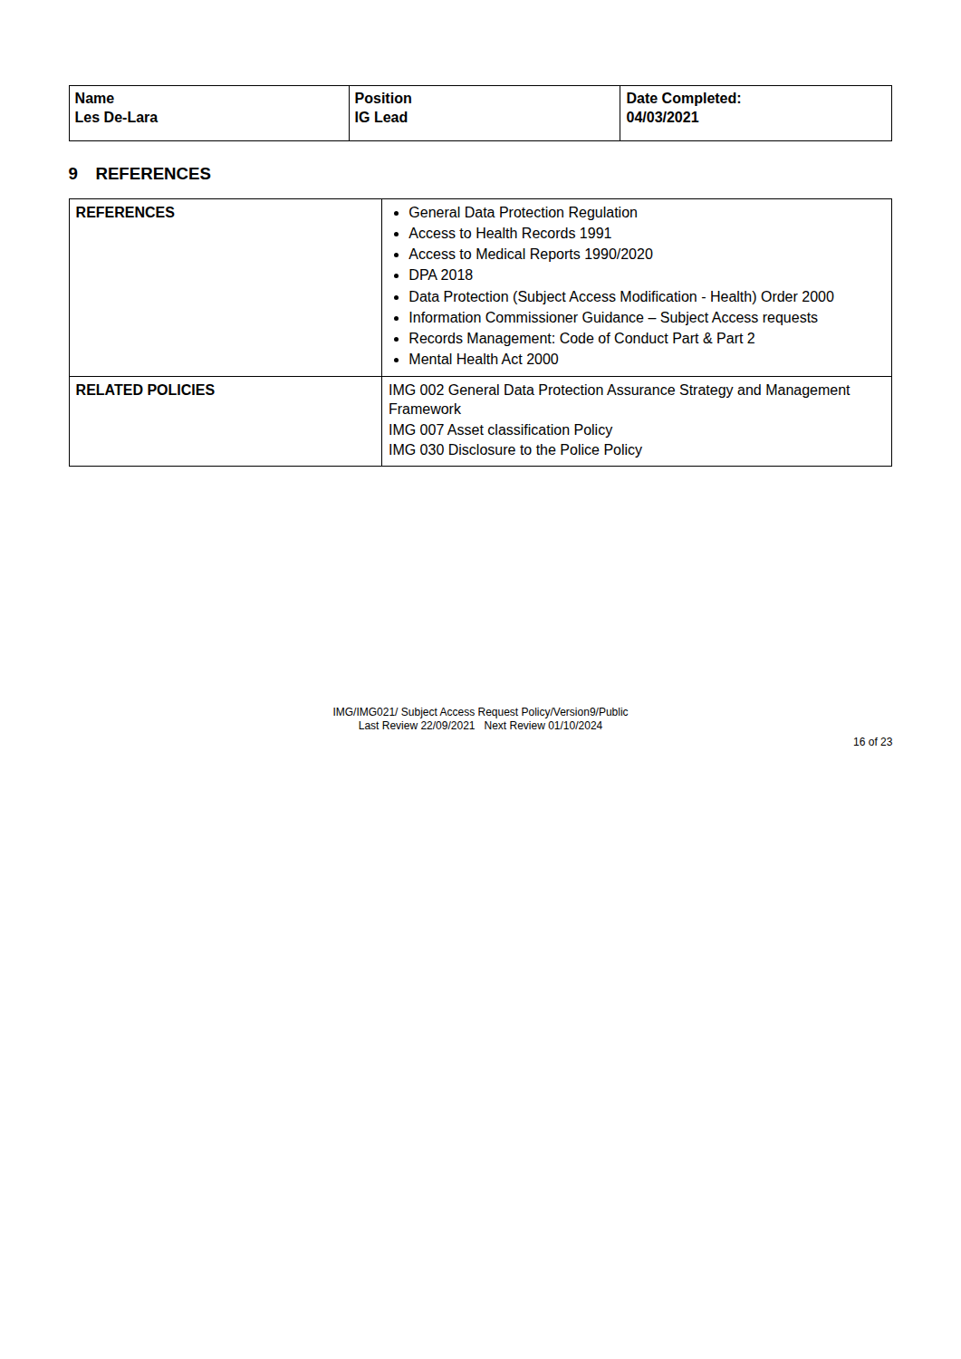| Name Les De-Lara | Position IG Lead | Date Completed: 04/03/2021 |
9 REFERENCES
| REFERENCES | General Data Protection Regulation Access to Health Records 1991 Access to Medical Reports 1990/2020 DPA 2018 Data Protection (Subject Access Modification - Health) Order 2000 Information Commissioner Guidance – Subject Access requests Records Management: Code of Conduct Part & Part 2 Mental Health Act 2000 |
| RELATED POLICIES | IMG 002 General Data Protection Assurance Strategy and Management Framework IMG 007 Asset classification Policy IMG 030 Disclosure to the Police Policy |
IMG/IMG021/ Subject Access Request Policy/Version9/Public
Last Review 22/09/2021 Next Review 01/10/2024
16 of 23